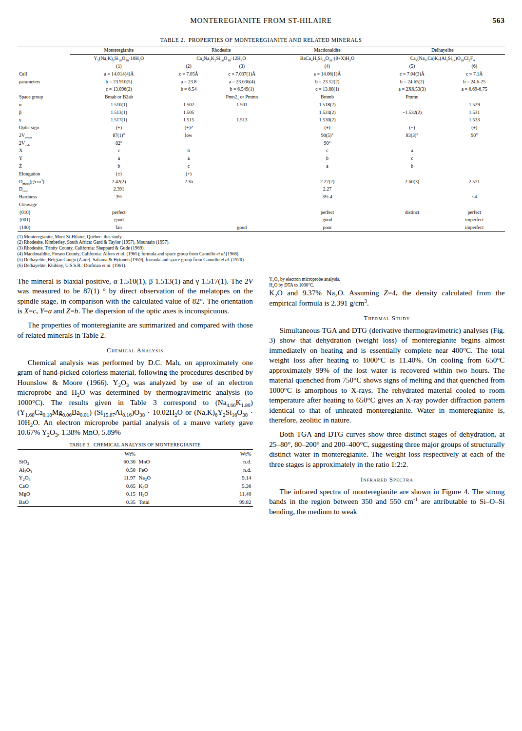MONTEREGIANITE FROM ST-HILAIRE 563
TABLE 2. PROPERTIES OF MONTEREGIANITE AND RELATED MINERALS
| | Monteregianite | Rhodesite | Macdonaldite | Delhayelite |
| | Y 2 (Na,K) 6 Si 16 O 38 ·10H 2 O | Ca 4 Na 2 K 2 Si 16 O 38 ·12H 2 O | BaCa 4 H 2 Si 16 O 38 ·(8+X)H 2 O | Ca 4 (Na 3 ,Ca)K 7 (Al 2 Si 14 )O 38 Cl 2 F 4 |
| | (1) | (2) | (3) | (4) | (5) | (6) |
| Cell | a = 14.014(4)Å | c = 7.05Å | c = 7.037(1)Å | a = 14.06(1)Å | c = 7.04(3)Å | c = 7.1Å |
| parameters | b = 23.910(5) | a = 23.8 | a = 23.636(4) | b = 23.52(2) | b = 24.65(2) | b = 24.6-25 |
| | c = 13.096(2) | b = 6.54 | b = 6.549(1) | c = 13.08(1) | a = 2X6.53(3) | a = 6.69-6.75 |
| Space group | Bmab or B2ab | | Pmn2 1 or Pmmn | Bmmb | Pmmn | |
| α | 1.510(1) | 1.502 | 1.501 | 1.518(2) | | 1.529 |
| β | 1.513(1) | 1.505 | | 1.524(2) | ~1.532(2) | 1.531 |
| γ | 1.517(1) | 1.515 | 1.513 | 1.530(2) | | 1.533 |
| Optic sign | (+) | (+)? | | (±) | (−) | (±) |
| 2V meas | 87(1)° | low | | 90(5)° | 83(3)° | 90° |
| 2V calc | 82° | | | 90° | | |
| X | c | b | | c | a | |
| Y | a | a | | b | c | |
| Z | b | c | | a | b | |
| Elongation | (±) | (+) | | | | |
| D meas (g/cm 3 ) | 2.42(2) | 2.36 | | 2.27(2) | 2.60(3) | 2.571 |
| D calc | 2.391 | | | 2.27 | | |
| Hardness | 3½ | | | 3½-4 | | ~4 |
| Cleavage | | | | | | |
| {010} | perfect | | | perfect | distinct | perfect |
| {001} | good | | | good | | imperfect |
| {100} | fair | | good | poor | | imperfect |
(1) Monteregianite, Mont St-Hilaire, Québec: this study.
(2) Rhodesite, Kimberley, South Africa: Gard & Taylor (1957), Mountain (1957).
(3) Rhodesite, Trinity County, California: Sheppard & Gude (1969).
(4) Macdonaldite, Fresno County, California: Alfors et al. (1965); formula and space group from Cannillo et al.(1968).
(5) Delhayelite, Belgian Congo (Zaire): Sahama & Hytönen (1959); formula and space group from Cannillo et al. (1970).
(6) Delhayelite, Khibiny, U.S.S.R.: Dorfman et al. (1961).
The mineral is biaxial positive, α 1.510(1), β 1.513(1) and γ 1.517(1). The 2V was measured to be 87(1) ° by direct observation of the melatopes on the spindle stage, in comparison with the calculated value of 82°. The orientation is X=c, Y=a and Z=b. The dispersion of the optic axes is inconspicuous.
The properties of monteregianite are summarized and compared with those of related minerals in Table 2.
Chemical Analysis
Chemical analysis was performed by D.C. Mah, on approximately one gram of hand-picked colorless material, following the procedures described by Hounslow & Moore (1966). Y2O3 was analyzed by use of an electron microprobe and H2O was determined by thermogravimetric analysis (to 1000°C). The results given in Table 3 correspond to (Na4.66K1.80) (Y1.68Ca0.18Mg0.06Ba0.01) (Si15.87Al0.16)O38 · 10.02H2O or (Na,K)6Y2Si16O38 · 10H2O. An electron microprobe partial analysis of a mauve variety gave 10.67% Y2O3, 1.38% MnO, 5.89%
TABLE 3. CHEMICAL ANALYSIS OF MONTEREGIANITE
| | Wt% | | Wt% |
| SiO 2 | 60.30 | MnO | n.d. |
| Al 2 O 3 | 0.50 | FeO | n.d. |
| Y 2 O 3 | 11.97 | Na 2 O | 9.14 |
| CaO | 0.65 | K 2 O | 5.36 |
| MgO | 0.15 | H 2 O | 11.40 |
| BaO | 0.35 | Total | 99.82 |
Y2O3 by electron microprobe analysis.
H2O by DTA to 1000°C.
K2O and 9.37% Na2O. Assuming Z=4, the density calculated from the empirical formula is 2.391 g/cm3.
Thermal Study
Simultaneous TGA and DTG (derivative thermogravimetric) analyses (Fig. 3) show that dehydration (weight loss) of monteregianite begins almost immediately on heating and is essentially complete near 400°C. The total weight loss after heating to 1000°C is 11.40%. On cooling from 650°C approximately 99% of the lost water is recovered within two hours. The material quenched from 750°C shows signs of melting and that quenched from 1000°C is amorphous to X-rays. The rehydrated material cooled to room temperature after heating to 650°C gives an X-ray powder diffraction pattern identical to that of unheated monteregianite. Water in monteregianite is, therefore, zeolitic in nature.
Both TGA and DTG curves show three distinct stages of dehydration, at 25–80°, 80–200° and 200–400°C, suggesting three major groups of structurally distinct water in monteregianite. The weight loss respectively at each of the three stages is approximately in the ratio 1:2:2.
Infrared Spectra
The infrared spectra of monteregianite are shown in Figure 4. The strong bands in the region between 350 and 550 cm-1 are attributable to Si–O–Si bending, the medium to weak